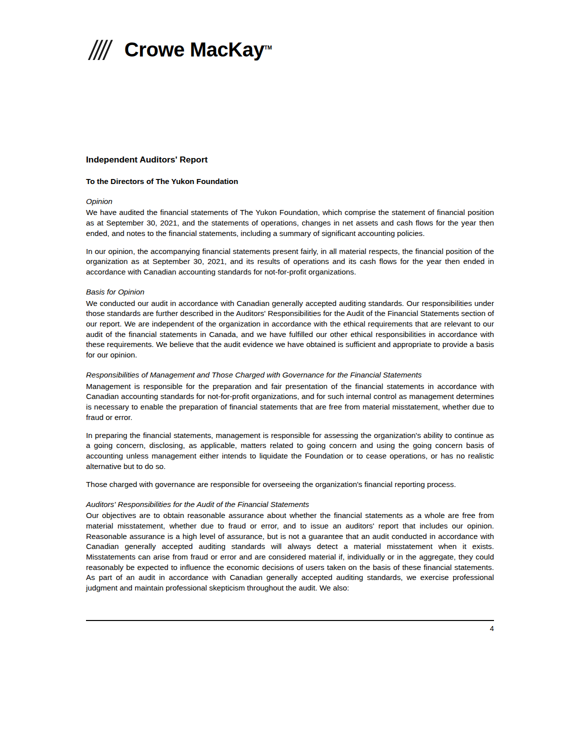Crowe MacKayTM
Independent Auditors' Report
To the Directors of The Yukon Foundation
Opinion
We have audited the financial statements of The Yukon Foundation, which comprise the statement of financial position as at September 30, 2021, and the statements of operations, changes in net assets and cash flows for the year then ended, and notes to the financial statements, including a summary of significant accounting policies.
In our opinion, the accompanying financial statements present fairly, in all material respects, the financial position of the organization as at September 30, 2021, and its results of operations and its cash flows for the year then ended in accordance with Canadian accounting standards for not-for-profit organizations.
Basis for Opinion
We conducted our audit in accordance with Canadian generally accepted auditing standards. Our responsibilities under those standards are further described in the Auditors' Responsibilities for the Audit of the Financial Statements section of our report. We are independent of the organization in accordance with the ethical requirements that are relevant to our audit of the financial statements in Canada, and we have fulfilled our other ethical responsibilities in accordance with these requirements. We believe that the audit evidence we have obtained is sufficient and appropriate to provide a basis for our opinion.
Responsibilities of Management and Those Charged with Governance for the Financial Statements
Management is responsible for the preparation and fair presentation of the financial statements in accordance with Canadian accounting standards for not-for-profit organizations, and for such internal control as management determines is necessary to enable the preparation of financial statements that are free from material misstatement, whether due to fraud or error.
In preparing the financial statements, management is responsible for assessing the organization's ability to continue as a going concern, disclosing, as applicable, matters related to going concern and using the going concern basis of accounting unless management either intends to liquidate the Foundation or to cease operations, or has no realistic alternative but to do so.
Those charged with governance are responsible for overseeing the organization's financial reporting process.
Auditors' Responsibilities for the Audit of the Financial Statements
Our objectives are to obtain reasonable assurance about whether the financial statements as a whole are free from material misstatement, whether due to fraud or error, and to issue an auditors' report that includes our opinion. Reasonable assurance is a high level of assurance, but is not a guarantee that an audit conducted in accordance with Canadian generally accepted auditing standards will always detect a material misstatement when it exists. Misstatements can arise from fraud or error and are considered material if, individually or in the aggregate, they could reasonably be expected to influence the economic decisions of users taken on the basis of these financial statements. As part of an audit in accordance with Canadian generally accepted auditing standards, we exercise professional judgment and maintain professional skepticism throughout the audit. We also:
4